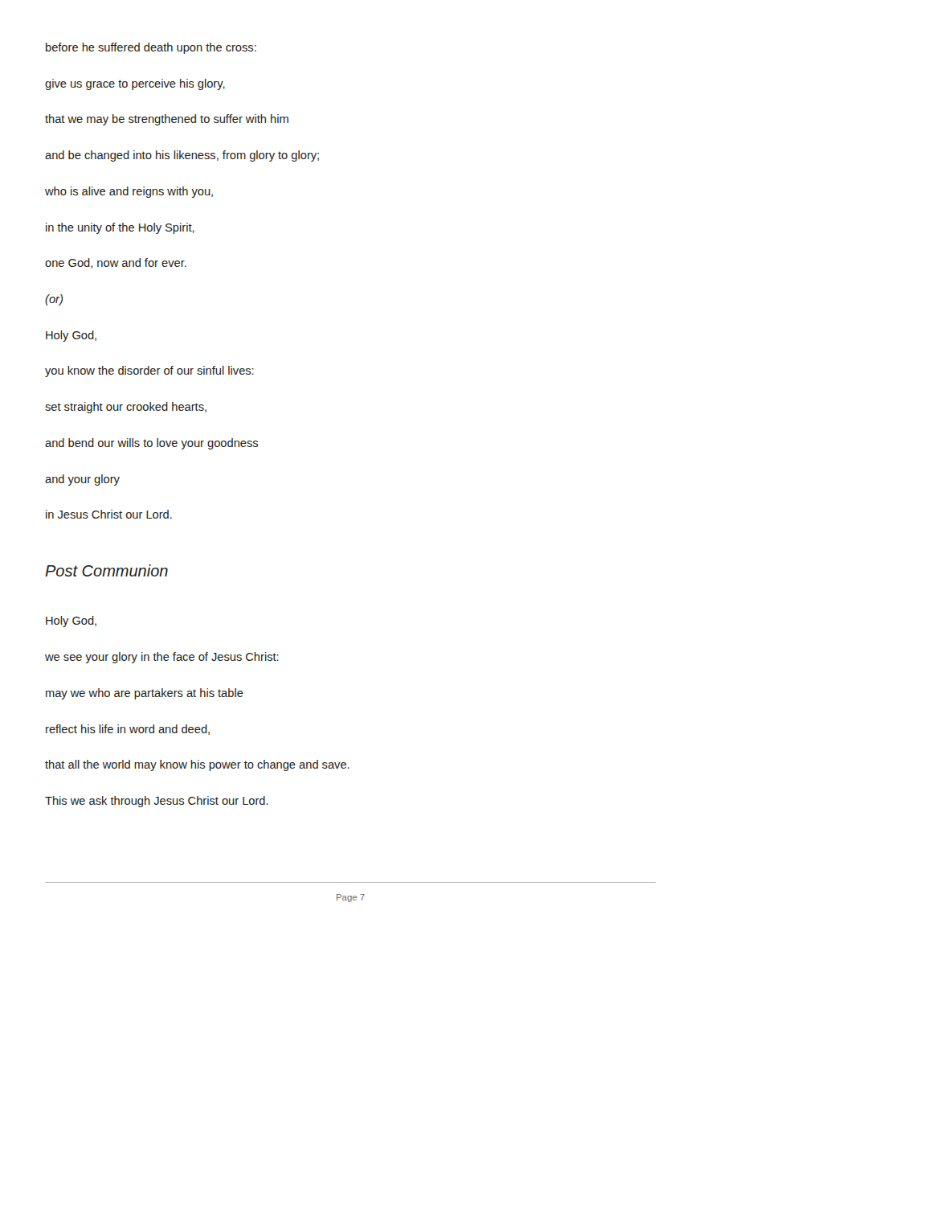before he suffered death upon the cross:
give us grace to perceive his glory,
that we may be strengthened to suffer with him
and be changed into his likeness, from glory to glory;
who is alive and reigns with you,
in the unity of the Holy Spirit,
one God, now and for ever.
(or)
Holy God,
you know the disorder of our sinful lives:
set straight our crooked hearts,
and bend our wills to love your goodness
and your glory
in Jesus Christ our Lord.
Post Communion
Holy God,
we see your glory in the face of Jesus Christ:
may we who are partakers at his table
reflect his life in word and deed,
that all the world may know his power to change and save.
This we ask through Jesus Christ our Lord.
Page 7